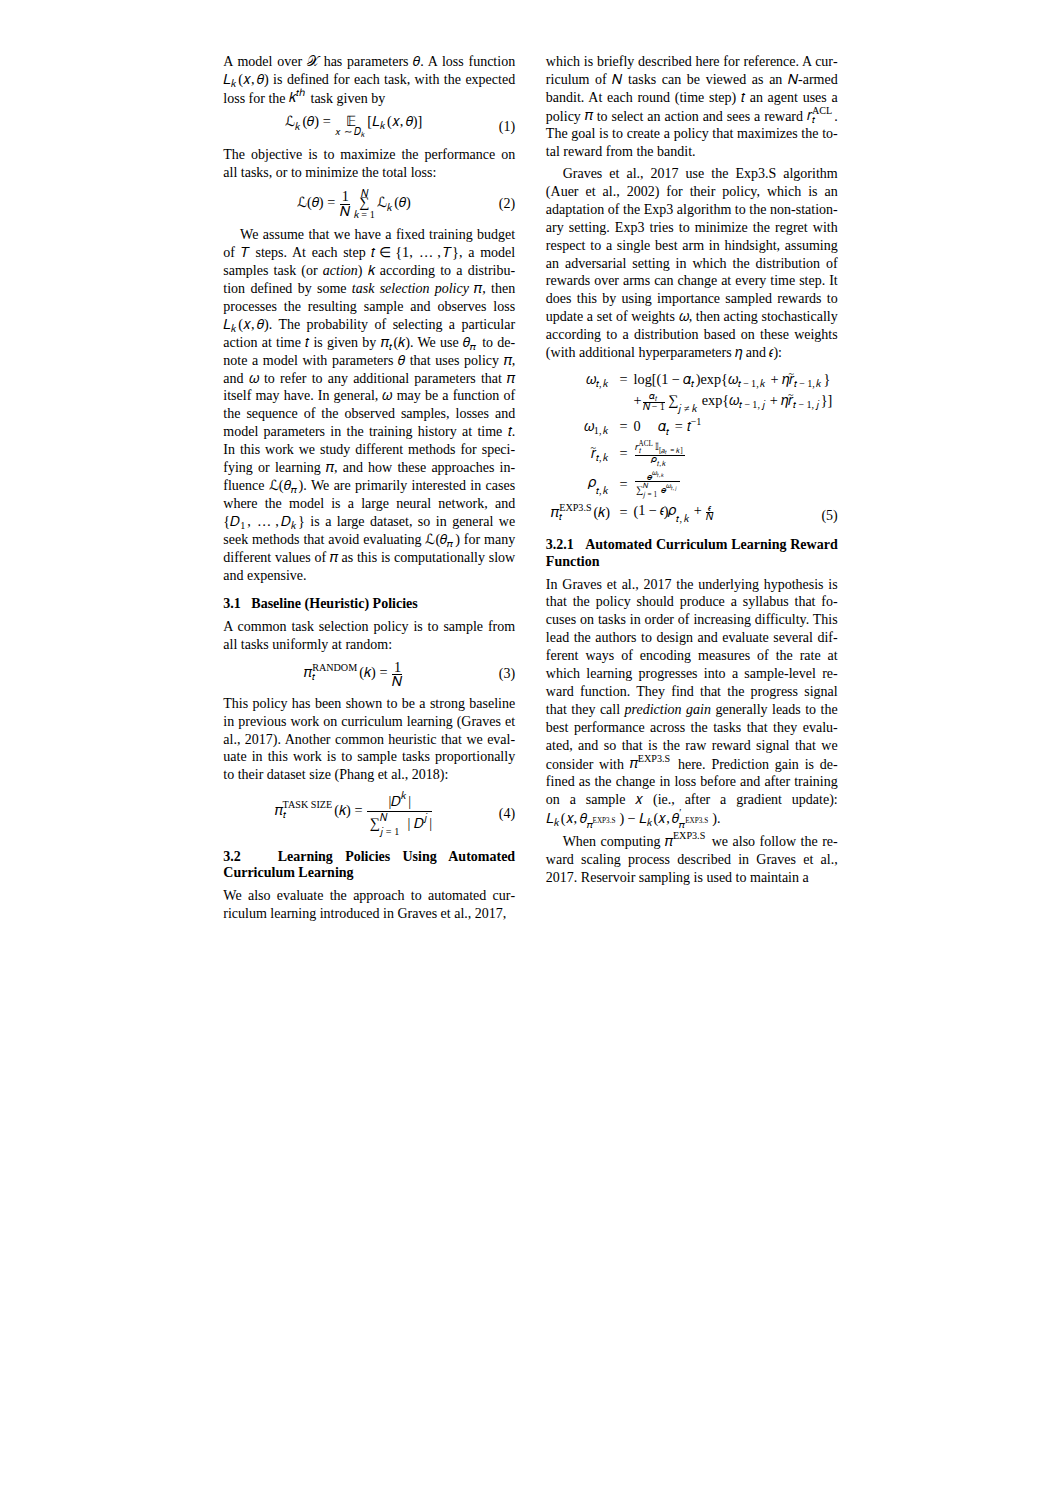A model over 𝒳 has parameters θ. A loss function Lk(x,θ) is defined for each task, with the expected loss for the kth task given by
ℒk(θ) = 𝔼 x∼Dk [Lk(x,θ)] (1)
The objective is to maximize the performance on all tasks, or to minimize the total loss:
ℒ(θ) = 1N ∑ k=1 N ℒk(θ) (2)
We assume that we have a fixed training budget of T steps. At each step t∈{1,…,T}, a model samples task (or action) k according to a distribution defined by some task selection policy π, then processes the resulting sample and observes loss Lk(x,θ). The probability of selecting a particular action at time t is given by πt(k). We use θπ to denote a model with parameters θ that uses policy π, and ω to refer to any additional parameters that π itself may have. In general, ω may be a function of the sequence of the observed samples, losses and model parameters in the training history at time t. In this work we study different methods for specifying or learning π, and how these approaches influence ℒ(θπ). We are primarily interested in cases where the model is a large neural network, and {D1,…,Dk} is a large dataset, so in general we seek methods that avoid evaluating ℒ(θπ) for many different values of π as this is computationally slow and expensive.
3.1 Baseline (Heuristic) Policies
A common task selection policy is to sample from all tasks uniformly at random:
πtRANDOM (k) = 1N (3)
This policy has been shown to be a strong baseline in previous work on curriculum learning (Graves et al., 2017). Another common heuristic that we evaluate in this work is to sample tasks proportionally to their dataset size (Phang et al., 2018):
πtTASK SIZE (k) = |Dk| ∑j=1N |Dj| (4)
3.2 Learning Policies Using Automated Curriculum Learning
We also evaluate the approach to automated curriculum learning introduced in Graves et al., 2017,
which is briefly described here for reference. A curriculum of N tasks can be viewed as an N-armed bandit. At each round (time step) t an agent uses a policy π to select an action and sees a reward rtACL. The goal is to create a policy that maximizes the total reward from the bandit.
Graves et al., 2017 use the Exp3.S algorithm (Auer et al., 2002) for their policy, which is an adaptation of the Exp3 algorithm to the non-stationary setting. Exp3 tries to minimize the regret with respect to a single best arm in hindsight, assuming an adversarial setting in which the distribution of rewards over arms can change at every time step. It does this by using importance sampled rewards to update a set of weights ω, then acting stochastically according to a distribution based on these weights (with additional hyperparameters η and ϵ):
ωt,k = log [ (1−αt) exp {ωt−1,k+ηr~t−1,k}
+ αtN−1 ∑j≠k exp {ωt−1,j+ηr~t−1,j} ]
ω1,k = 0αt=t−1
r~t,k = rtACL𝕀[at=k] ρt,k
ρt,k = eωt,k ∑j=1Neωt,j
πtEXP3.S(k) = (1−ϵ)ρt,k + ϵN
(5)
3.2.1 Automated Curriculum Learning Reward Function
In Graves et al., 2017 the underlying hypothesis is that the policy should produce a syllabus that focuses on tasks in order of increasing difficulty. This lead the authors to design and evaluate several different ways of encoding measures of the rate at which learning progresses into a sample-level reward function. They find that the progress signal that they call prediction gain generally leads to the best performance across the tasks that they evaluated, and so that is the raw reward signal that we consider with πEXP3.S here. Prediction gain is defined as the change in loss before and after training on a sample x (ie., after a gradient update): Lk(x,θπEXP3.S)−Lk(x,θπEXP3.S′).
When computing πEXP3.S we also follow the reward scaling process described in Graves et al., 2017. Reservoir sampling is used to maintain a